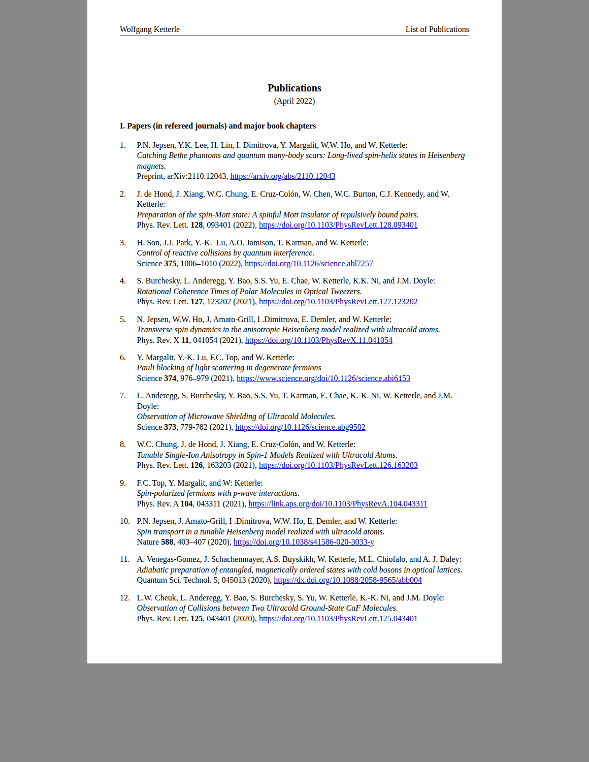Wolfgang Ketterle List of Publications
Publications
(April 2022)
I. Papers (in refereed journals) and major book chapters
P.N. Jepsen, Y.K. Lee, H. Lin, I. Dimitrova, Y. Margalit, W.W. Ho, and W. Ketterle: Catching Bethe phantoms and quantum many-body scars: Long-lived spin-helix states in Heisenberg magnets. Preprint, arXiv:2110.12043, https://arxiv.org/abs/2110.12043
J. de Hond, J. Xiang, W.C. Chung, E. Cruz-Colón, W. Chen, W.C. Burton, C.J. Kennedy, and W. Ketterle: Preparation of the spin-Mott state: A spinful Mott insulator of repulsively bound pairs. Phys. Rev. Lett. 128, 093401 (2022), https://doi.org/10.1103/PhysRevLett.128.093401
H. Son, J.J. Park, Y.-K. Lu, A.O. Jamison, T. Karman, and W. Ketterle: Control of reactive collisions by quantum interference. Science 375, 1006–1010 (2022), https://doi.org/10.1126/science.abl7257
S. Burchesky, L. Anderegg, Y. Bao, S.S. Yu, E. Chae, W. Ketterle, K.K. Ni, and J.M. Doyle: Rotational Coherence Times of Polar Molecules in Optical Tweezers. Phys. Rev. Lett. 127, 123202 (2021), https://doi.org/10.1103/PhysRevLett.127.123202
N. Jepsen, W.W. Ho, J. Amato-Grill, I .Dimitrova, E. Demler, and W. Ketterle: Transverse spin dynamics in the anisotropic Heisenberg model realized with ultracold atoms. Phys. Rev. X 11, 041054 (2021), https://doi.org/10.1103/PhysRevX.11.041054
Y. Margalit, Y.-K. Lu, F.C. Top, and W. Ketterle: Pauli blocking of light scattering in degenerate fermions Science 374, 976–979 (2021), https://www.science.org/doi/10.1126/science.abi6153
L. Anderegg, S. Burchesky, Y. Bao, S.S. Yu, T. Karman, E. Chae, K.-K. Ni, W. Ketterle, and J.M. Doyle: Observation of Microwave Shielding of Ultracold Molecules. Science 373, 779-782 (2021), https://doi.org/10.1126/science.abg9502
W.C. Chung, J. de Hond, J. Xiang, E. Cruz-Colón, and W. Ketterle: Tunable Single-Ion Anisotropy in Spin-1 Models Realized with Ultracold Atoms. Phys. Rev. Lett. 126, 163203 (2021), https://doi.org/10.1103/PhysRevLett.126.163203
F.C. Top, Y. Margalit, and W: Ketterle: Spin-polarized fermions with p-wave interactions. Phys. Rev. A 104, 043311 (2021), https://link.aps.org/doi/10.1103/PhysRevA.104.043311
P.N. Jepsen, J. Amato-Grill, I .Dimitrova, W.W. Ho, E. Demler, and W. Ketterle: Spin transport in a tunable Heisenberg model realized with ultracold atoms. Nature 588, 403–407 (2020), https://doi.org/10.1038/s41586-020-3033-y
A. Venegas-Gomez, J. Schachenmayer, A.S. Buyskikh, W. Ketterle, M.L. Chiofalo, and A. J. Daley: Adiabatic preparation of entangled, magnetically ordered states with cold bosons in optical lattices. Quantum Sci. Technol. 5, 045013 (2020), https://dx.doi.org/10.1088/2058-9565/abb004
L.W. Cheuk, L. Anderegg, Y. Bao, S. Burchesky, S. Yu, W. Ketterle, K.-K. Ni, and J.M. Doyle: Observation of Collisions between Two Ultracold Ground-State CaF Molecules. Phys. Rev. Lett. 125, 043401 (2020), https://doi.org/10.1103/PhysRevLett.125.043401